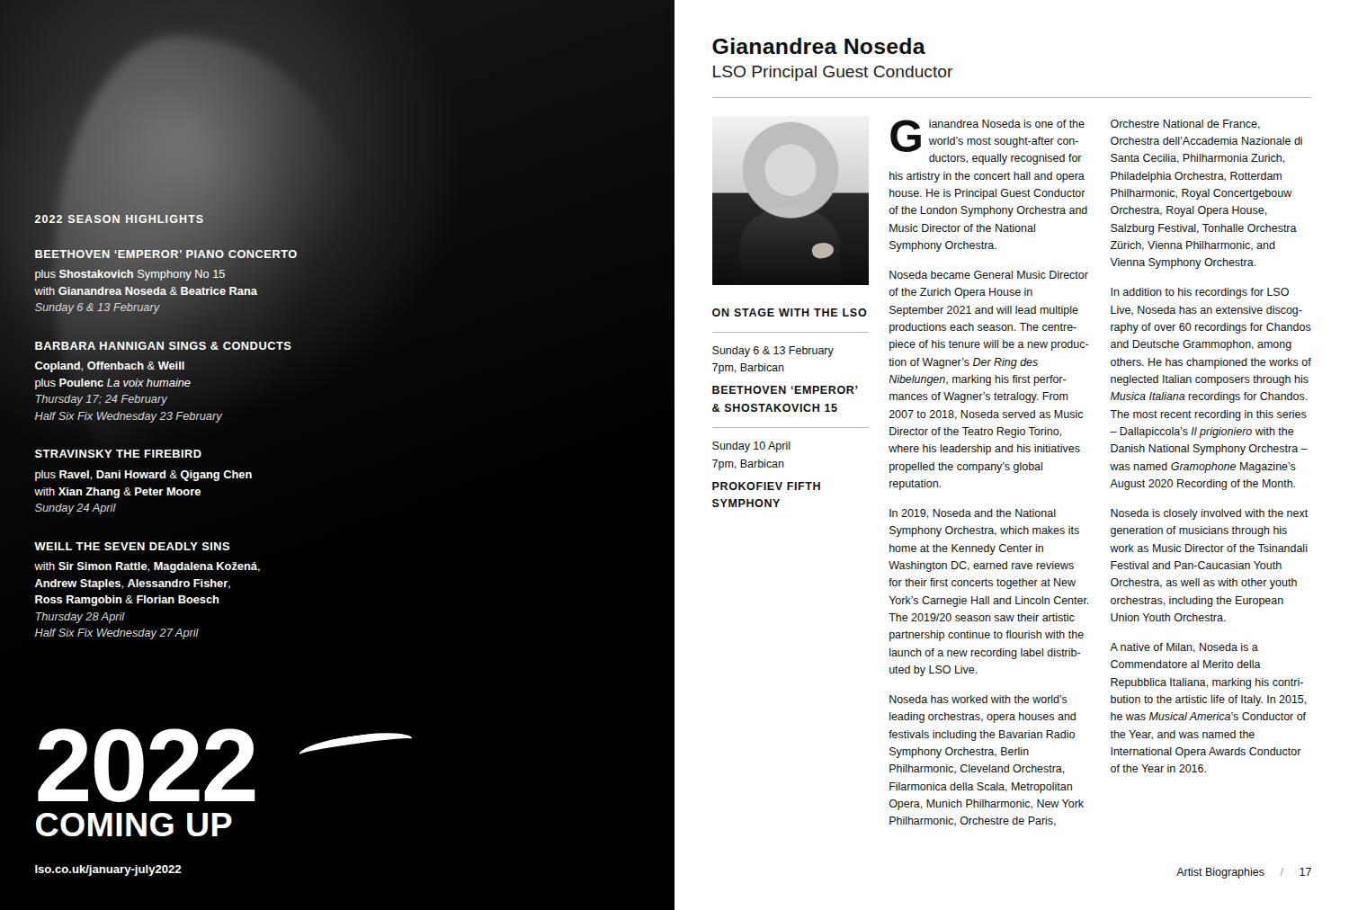2022 Season Highlights
Beethoven ‘Emperor’ Piano Concerto plus Shostakovich Symphony No 15 with Gianandrea Noseda & Beatrice Rana Sunday 6 & 13 February
Barbara Hannigan Sings & Conducts Copland, Offenbach & Weill plus Poulenc La voix humaine Thursday 17; 24 February Half Six Fix Wednesday 23 February
Stravinsky the Firebird plus Ravel, Dani Howard & Qigang Chen with Xian Zhang & Peter Moore Sunday 24 April
Weill the Seven Deadly Sins with Sir Simon Rattle, Magdalena Kožená, Andrew Staples, Alessandro Fisher, Ross Ramgobin & Florian Boesch Thursday 28 April Half Six Fix Wednesday 27 April
2022 COMING UP
lso.co.uk/january-july2022
Gianandrea Noseda
LSO Principal Guest Conductor
On Stage with the LSO
Sunday 6 & 13 February
7pm, Barbican
Beethoven ‘Emperor’
& Shostakovich 15
Sunday 10 April
7pm, Barbican
Prokofiev Fifth
Symphony
Gianandrea Noseda is one of the world’s most sought-after conductors, equally recognised for his artistry in the concert hall and opera house. He is Principal Guest Conductor of the London Symphony Orchestra and Music Director of the National Symphony Orchestra.
Noseda became General Music Director of the Zurich Opera House in September 2021 and will lead multiple productions each season. The centrepiece of his tenure will be a new production of Wagner’s Der Ring des Nibelungen, marking his first performances of Wagner’s tetralogy. From 2007 to 2018, Noseda served as Music Director of the Teatro Regio Torino, where his leadership and his initiatives propelled the company’s global reputation.
In 2019, Noseda and the National Symphony Orchestra, which makes its home at the Kennedy Center in Washington DC, earned rave reviews for their first concerts together at New York’s Carnegie Hall and Lincoln Center. The 2019/20 season saw their artistic partnership continue to flourish with the launch of a new recording label distributed by LSO Live.
Noseda has worked with the world’s leading orchestras, opera houses and festivals including the Bavarian Radio Symphony Orchestra, Berlin Philharmonic, Cleveland Orchestra, Filarmonica della Scala, Metropolitan Opera, Munich Philharmonic, New York Philharmonic, Orchestre de Paris,
Orchestre National de France, Orchestra dell’Accademia Nazionale di Santa Cecilia, Philharmonia Zurich, Philadelphia Orchestra, Rotterdam Philharmonic, Royal Concertgebouw Orchestra, Royal Opera House, Salzburg Festival, Tonhalle Orchestra Zürich, Vienna Philharmonic, and Vienna Symphony Orchestra.
In addition to his recordings for LSO Live, Noseda has an extensive discography of over 60 recordings for Chandos and Deutsche Grammophon, among others. He has championed the works of neglected Italian composers through his Musica Italiana recordings for Chandos. The most recent recording in this series – Dallapiccola’s Il prigioniero with the Danish National Symphony Orchestra – was named Gramophone Magazine’s August 2020 Recording of the Month.
Noseda is closely involved with the next generation of musicians through his work as Music Director of the Tsinandali Festival and Pan-Caucasian Youth Orchestra, as well as with other youth orchestras, including the European Union Youth Orchestra.
A native of Milan, Noseda is a Commendatore al Merito della Repubblica Italiana, marking his contribution to the artistic life of Italy. In 2015, he was Musical America’s Conductor of the Year, and was named the International Opera Awards Conductor of the Year in 2016.
Artist Biographies / 17